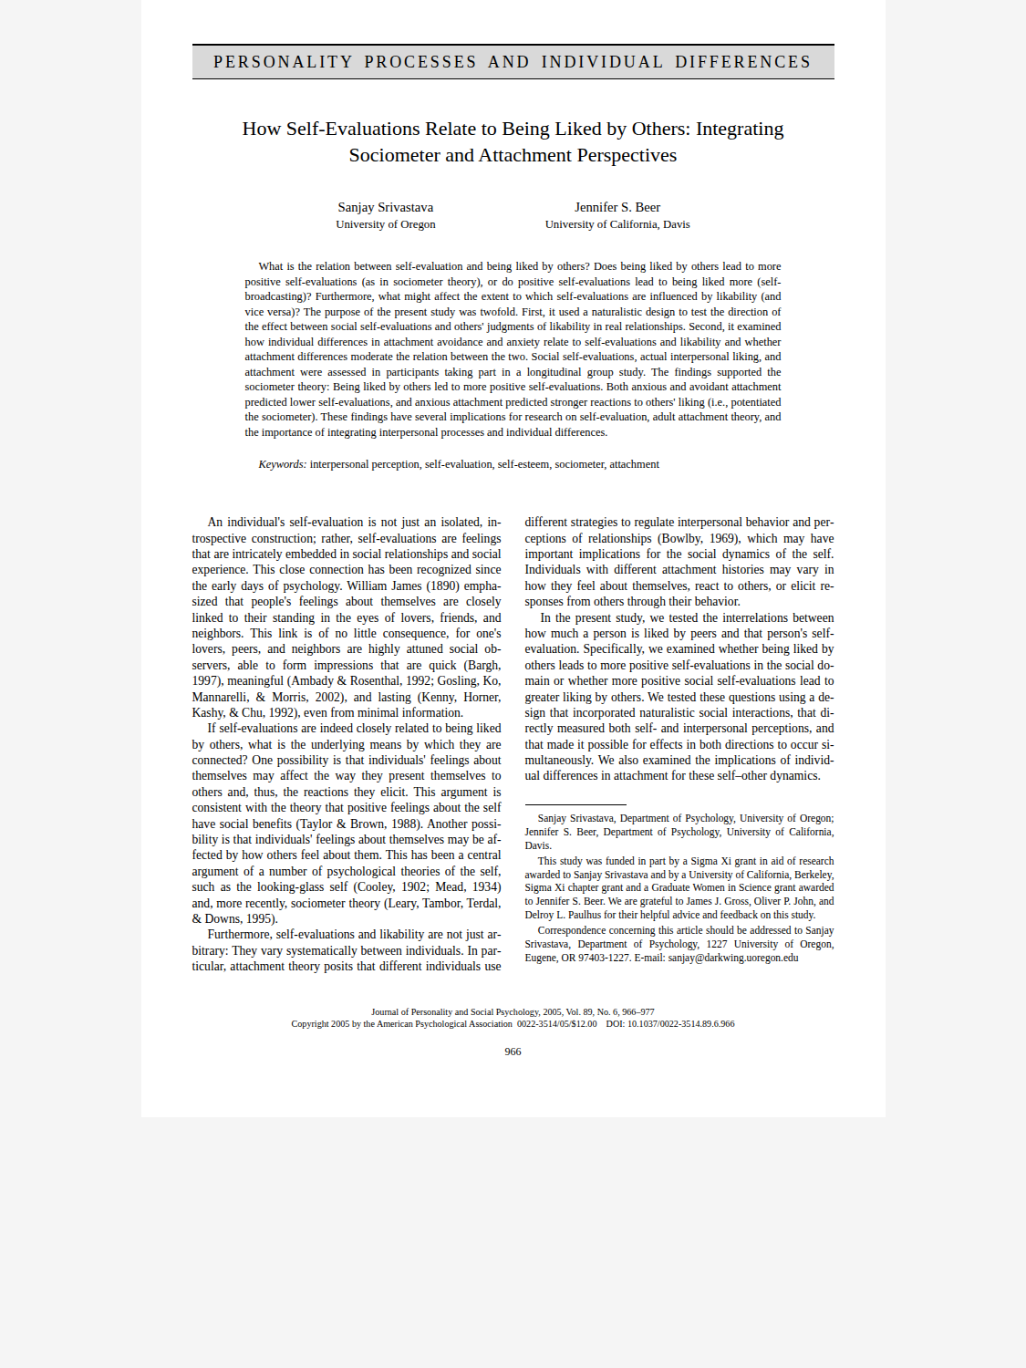PERSONALITY PROCESSES AND INDIVIDUAL DIFFERENCES
How Self-Evaluations Relate to Being Liked by Others: Integrating
Sociometer and Attachment Perspectives
Sanjay Srivastava
University of Oregon
Jennifer S. Beer
University of California, Davis
What is the relation between self-evaluation and being liked by others? Does being liked by others lead to more positive self-evaluations (as in sociometer theory), or do positive self-evaluations lead to being liked more (self-broadcasting)? Furthermore, what might affect the extent to which self-evaluations are influenced by likability (and vice versa)? The purpose of the present study was twofold. First, it used a naturalistic design to test the direction of the effect between social self-evaluations and others' judgments of likability in real relationships. Second, it examined how individual differences in attachment avoidance and anxiety relate to self-evaluations and likability and whether attachment differences moderate the relation between the two. Social self-evaluations, actual interpersonal liking, and attachment were assessed in participants taking part in a longitudinal group study. The findings supported the sociometer theory: Being liked by others led to more positive self-evaluations. Both anxious and avoidant attachment predicted lower self-evaluations, and anxious attachment predicted stronger reactions to others' liking (i.e., potentiated the sociometer). These findings have several implications for research on self-evaluation, adult attachment theory, and the importance of integrating interpersonal processes and individual differences.
Keywords: interpersonal perception, self-evaluation, self-esteem, sociometer, attachment
An individual's self-evaluation is not just an isolated, introspective construction; rather, self-evaluations are feelings that are intricately embedded in social relationships and social experience. This close connection has been recognized since the early days of psychology. William James (1890) emphasized that people's feelings about themselves are closely linked to their standing in the eyes of lovers, friends, and neighbors. This link is of no little consequence, for one's lovers, peers, and neighbors are highly attuned social observers, able to form impressions that are quick (Bargh, 1997), meaningful (Ambady & Rosenthal, 1992; Gosling, Ko, Mannarelli, & Morris, 2002), and lasting (Kenny, Horner, Kashy, & Chu, 1992), even from minimal information.
If self-evaluations are indeed closely related to being liked by others, what is the underlying means by which they are connected? One possibility is that individuals' feelings about themselves may affect the way they present themselves to others and, thus, the reactions they elicit. This argument is consistent with the theory that positive feelings about the self have social benefits (Taylor & Brown, 1988). Another possibility is that individuals' feelings about themselves may be affected by how others feel about them. This has been a central argument of a number of psychological theories of the self, such as the looking-glass self (Cooley, 1902; Mead, 1934) and, more recently, sociometer theory (Leary, Tambor, Terdal, & Downs, 1995).
Furthermore, self-evaluations and likability are not just arbitrary: They vary systematically between individuals. In particular, attachment theory posits that different individuals use different strategies to regulate interpersonal behavior and perceptions of relationships (Bowlby, 1969), which may have important implications for the social dynamics of the self. Individuals with different attachment histories may vary in how they feel about themselves, react to others, or elicit responses from others through their behavior.
In the present study, we tested the interrelations between how much a person is liked by peers and that person's self-evaluation. Specifically, we examined whether being liked by others leads to more positive self-evaluations in the social domain or whether more positive social self-evaluations lead to greater liking by others. We tested these questions using a design that incorporated naturalistic social interactions, that directly measured both self- and interpersonal perceptions, and that made it possible for effects in both directions to occur simultaneously. We also examined the implications of individual differences in attachment for these self–other dynamics.
Sanjay Srivastava, Department of Psychology, University of Oregon; Jennifer S. Beer, Department of Psychology, University of California, Davis.
This study was funded in part by a Sigma Xi grant in aid of research awarded to Sanjay Srivastava and by a University of California, Berkeley, Sigma Xi chapter grant and a Graduate Women in Science grant awarded to Jennifer S. Beer. We are grateful to James J. Gross, Oliver P. John, and Delroy L. Paulhus for their helpful advice and feedback on this study.
Correspondence concerning this article should be addressed to Sanjay Srivastava, Department of Psychology, 1227 University of Oregon, Eugene, OR 97403-1227. E-mail: sanjay@darkwing.uoregon.edu
Journal of Personality and Social Psychology, 2005, Vol. 89, No. 6, 966–977
Copyright 2005 by the American Psychological Association 0022-3514/05/$12.00 DOI: 10.1037/0022-3514.89.6.966
966